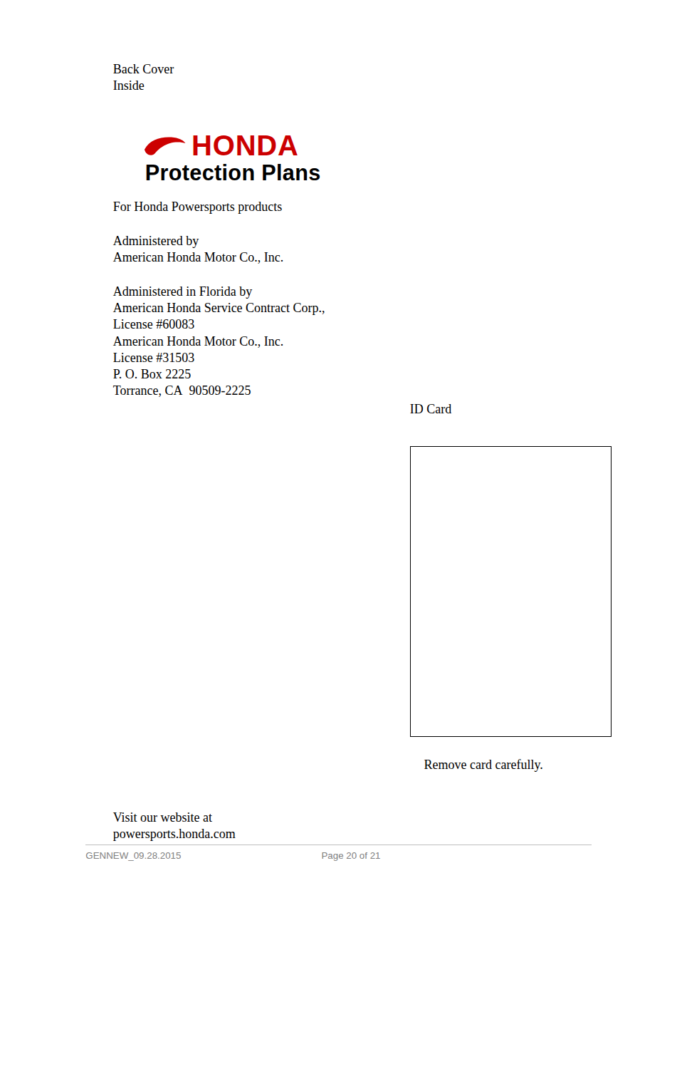Back Cover
Inside
HONDA
Protection Plans
For Honda Powersports products
Administered by
American Honda Motor Co., Inc.
Administered in Florida by
American Honda Service Contract Corp.,
License #60083
American Honda Motor Co., Inc.
License #31503
P. O. Box 2225
Torrance, CA 90509-2225
ID Card
Remove card carefully.
Visit our website at
powersports.honda.com
GENNEW_09.28.2015
Page 20 of 21